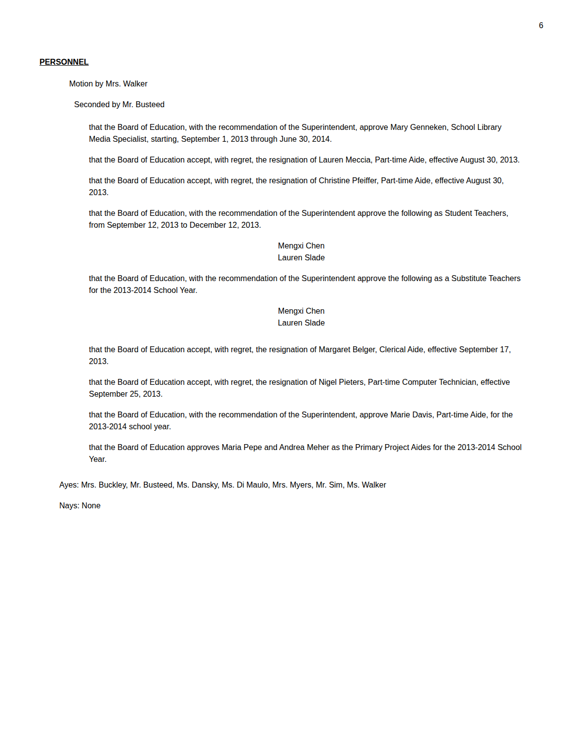6
PERSONNEL
Motion by Mrs. Walker
Seconded by Mr. Busteed
that the Board of Education, with the recommendation of the Superintendent, approve Mary Genneken, School Library Media Specialist, starting, September 1, 2013 through June 30, 2014.
that the Board of Education accept, with regret, the resignation of Lauren Meccia, Part-time Aide, effective August 30, 2013.
that the Board of Education accept, with regret, the resignation of Christine Pfeiffer, Part-time Aide, effective August 30, 2013.
that the Board of Education, with the recommendation of the Superintendent approve the following as Student Teachers, from September 12, 2013 to December 12, 2013.
Mengxi Chen
Lauren Slade
that the Board of Education, with the recommendation of the Superintendent approve the following as a Substitute Teachers for the 2013-2014 School Year.
Mengxi Chen
Lauren Slade
that the Board of Education accept, with regret, the resignation of Margaret Belger, Clerical Aide, effective September 17, 2013.
that the Board of Education accept, with regret, the resignation of Nigel Pieters, Part-time Computer Technician, effective September 25, 2013.
that the Board of Education, with the recommendation of the Superintendent, approve Marie Davis, Part-time Aide, for the 2013-2014 school year.
that the Board of Education approves Maria Pepe and Andrea Meher as the Primary Project Aides for the 2013-2014 School Year.
Ayes: Mrs. Buckley, Mr. Busteed, Ms. Dansky, Ms. Di Maulo, Mrs. Myers, Mr. Sim, Ms. Walker
Nays: None